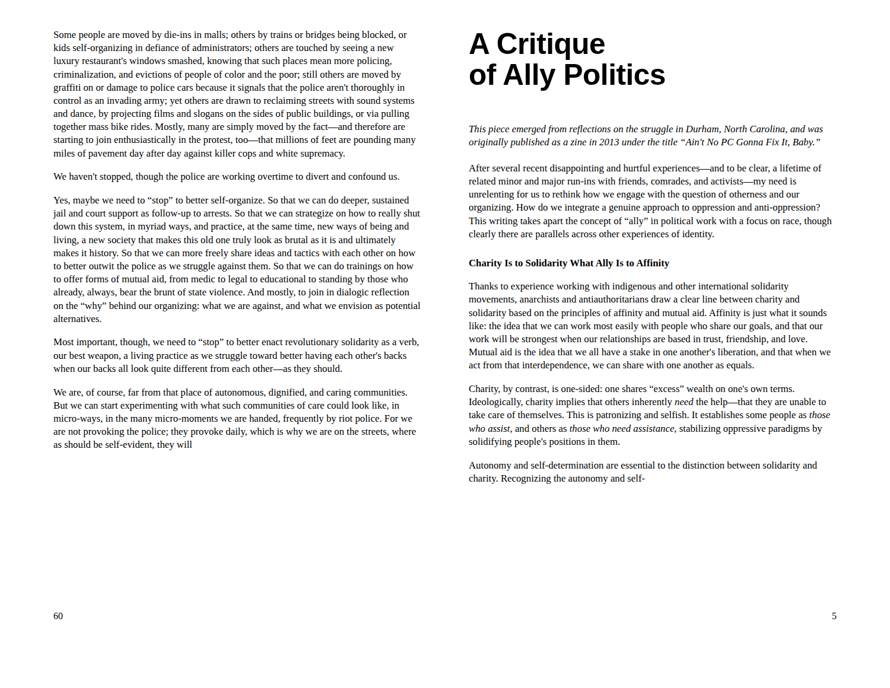Some people are moved by die-ins in malls; others by trains or bridges being blocked, or kids self-organizing in defiance of administrators; others are touched by seeing a new luxury restaurant's windows smashed, knowing that such places mean more policing, criminalization, and evictions of people of color and the poor; still others are moved by graffiti on or damage to police cars because it signals that the police aren't thoroughly in control as an invading army; yet others are drawn to reclaiming streets with sound systems and dance, by projecting films and slogans on the sides of public buildings, or via pulling together mass bike rides. Mostly, many are simply moved by the fact—and therefore are starting to join enthusiastically in the protest, too—that millions of feet are pounding many miles of pavement day after day against killer cops and white supremacy.
We haven't stopped, though the police are working overtime to divert and confound us.
Yes, maybe we need to “stop” to better self-organize. So that we can do deeper, sustained jail and court support as follow-up to arrests. So that we can strategize on how to really shut down this system, in myriad ways, and practice, at the same time, new ways of being and living, a new society that makes this old one truly look as brutal as it is and ultimately makes it history. So that we can more freely share ideas and tactics with each other on how to better outwit the police as we struggle against them. So that we can do trainings on how to offer forms of mutual aid, from medic to legal to educational to standing by those who already, always, bear the brunt of state violence. And mostly, to join in dialogic reflection on the “why” behind our organizing: what we are against, and what we envision as potential alternatives.
Most important, though, we need to “stop” to better enact revolutionary solidarity as a verb, our best weapon, a living practice as we struggle toward better having each other's backs when our backs all look quite different from each other—as they should.
We are, of course, far from that place of autonomous, dignified, and caring communities. But we can start experimenting with what such communities of care could look like, in micro-ways, in the many micro-moments we are handed, frequently by riot police. For we are not provoking the police; they provoke daily, which is why we are on the streets, where as should be self-evident, they will
60
A Critique
of Ally Politics
This piece emerged from reflections on the struggle in Durham, North Carolina, and was originally published as a zine in 2013 under the title “Ain't No PC Gonna Fix It, Baby.”
After several recent disappointing and hurtful experiences—and to be clear, a lifetime of related minor and major run-ins with friends, comrades, and activists—my need is unrelenting for us to rethink how we engage with the question of otherness and our organizing. How do we integrate a genuine approach to oppression and anti-oppression? This writing takes apart the concept of “ally” in political work with a focus on race, though clearly there are parallels across other experiences of identity.
Charity Is to Solidarity What Ally Is to Affinity
Thanks to experience working with indigenous and other international solidarity movements, anarchists and antiauthoritarians draw a clear line between charity and solidarity based on the principles of affinity and mutual aid. Affinity is just what it sounds like: the idea that we can work most easily with people who share our goals, and that our work will be strongest when our relationships are based in trust, friendship, and love. Mutual aid is the idea that we all have a stake in one another's liberation, and that when we act from that interdependence, we can share with one another as equals.
Charity, by contrast, is one-sided: one shares “excess” wealth on one's own terms. Ideologically, charity implies that others inherently need the help—that they are unable to take care of themselves. This is patronizing and selfish. It establishes some people as those who assist, and others as those who need assistance, stabilizing oppressive paradigms by solidifying people's positions in them.
Autonomy and self-determination are essential to the distinction between solidarity and charity. Recognizing the autonomy and self-
5